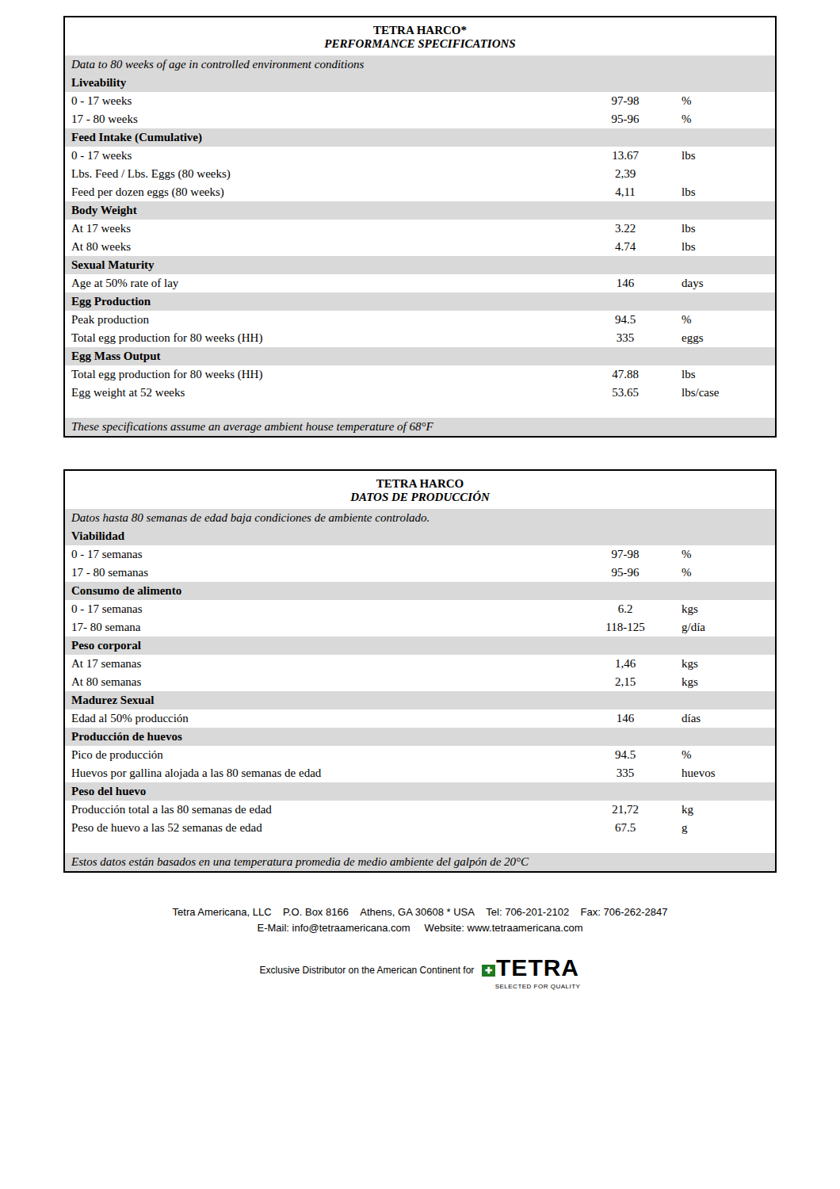| TETRA HARCO* |
| PERFORMANCE SPECIFICATIONS |
| Data to 80 weeks of age in controlled environment conditions | | |
| Liveability | | |
| 0 - 17 weeks | 97-98 | % |
| 17 - 80 weeks | 95-96 | % |
| Feed Intake (Cumulative) | | |
| 0 - 17 weeks | 13.67 | lbs |
| Lbs. Feed / Lbs. Eggs (80 weeks) | 2,39 | |
| Feed per dozen eggs (80 weeks) | 4,11 | lbs |
| Body Weight | | |
| At 17 weeks | 3.22 | lbs |
| At 80 weeks | 4.74 | lbs |
| Sexual Maturity | | |
| Age at 50% rate of lay | 146 | days |
| Egg Production | | |
| Peak production | 94.5 | % |
| Total egg production for 80 weeks (HH) | 335 | eggs |
| Egg Mass Output | | |
| Total egg production for 80 weeks (HH) | 47.88 | lbs |
| Egg weight at 52 weeks | 53.65 | lbs/case |
| These specifications assume an average ambient house temperature of 68°F | | |
| TETRA HARCO |
| DATOS DE PRODUCCIÓN |
| Datos hasta 80 semanas de edad baja condiciones de ambiente controlado. | | |
| Viabilidad | | |
| 0 - 17 semanas | 97-98 | % |
| 17 - 80 semanas | 95-96 | % |
| Consumo de alimento | | |
| 0 - 17 semanas | 6.2 | kgs |
| 17- 80 semana | 118-125 | g/día |
| Peso corporal | | |
| At 17 semanas | 1,46 | kgs |
| At 80 semanas | 2,15 | kgs |
| Madurez Sexual | | |
| Edad al 50% producción | 146 | días |
| Producción de huevos | | |
| Pico de producción | 94.5 | % |
| Huevos por gallina alojada a las 80 semanas de edad | 335 | huevos |
| Peso del huevo | | |
| Producción total a las 80 semanas de edad | 21,72 | kg |
| Peso de huevo a las 52 semanas de edad | 67.5 | g |
| Estos datos están basados en una temperatura promedia de medio ambiente del galpón de 20°C | | |
Tetra Americana, LLC P.O. Box 8166 Athens, GA 30608 * USA Tel: 706-201-2102 Fax: 706-262-2847
E-Mail: info@tetraamericana.com Website: www.tetraamericana.com
Exclusive Distributor on the American Continent for ✚TETRASELECTED FOR QUALITY